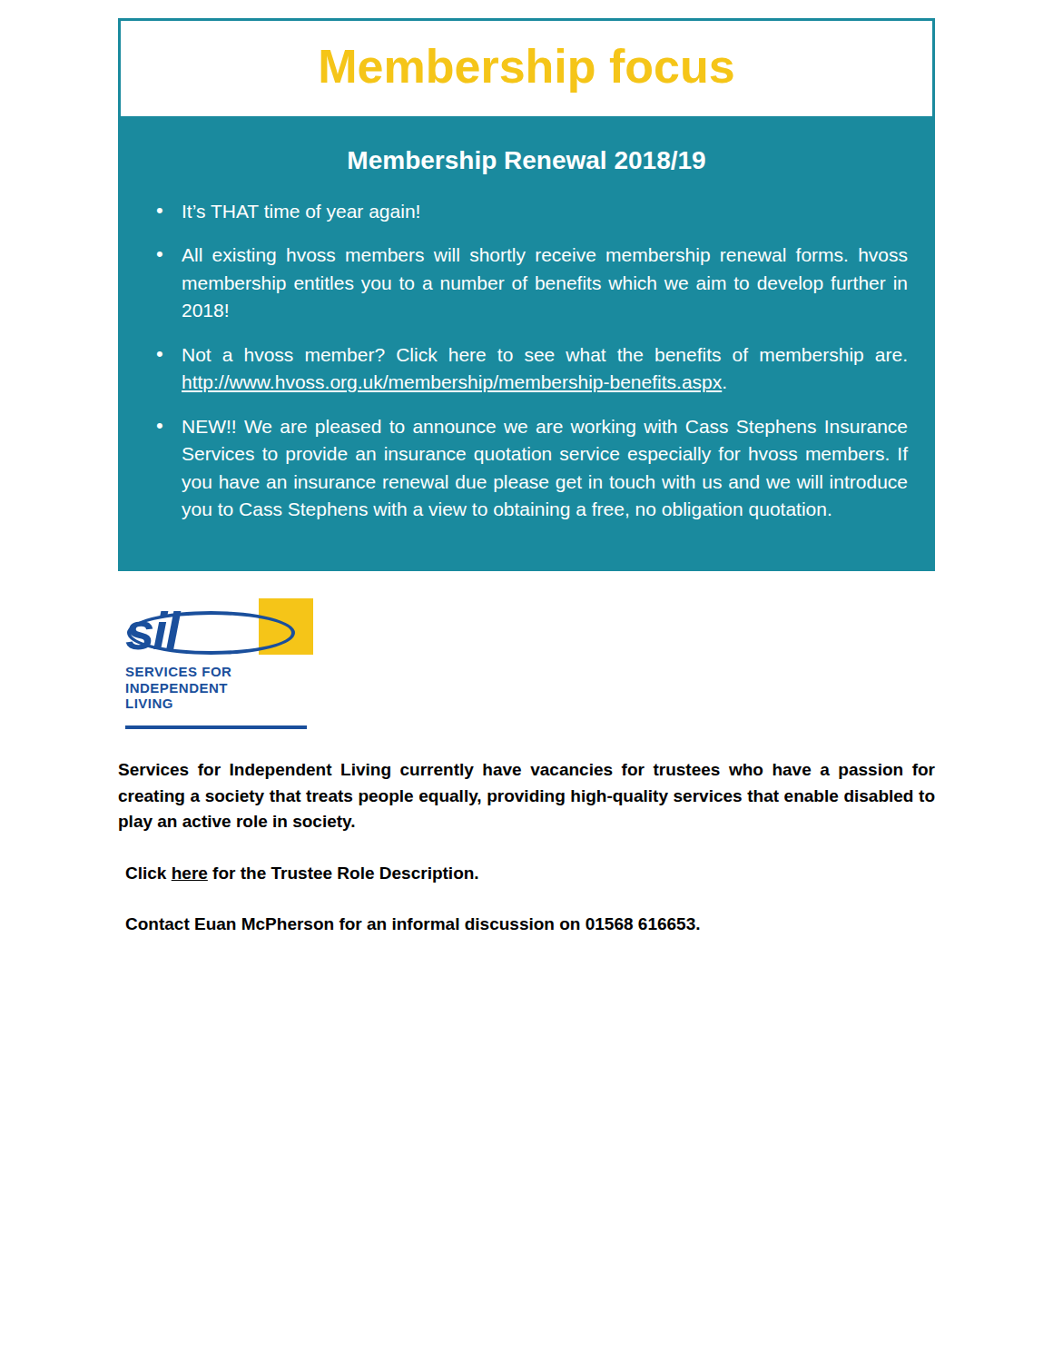Membership focus
Membership Renewal 2018/19
It’s THAT time of year again!
All existing hvoss members will shortly receive membership renewal forms. hvoss membership entitles you to a number of benefits which we aim to develop further in 2018!
Not a hvoss member? Click here to see what the benefits of membership are. http://www.hvoss.org.uk/membership/membership-benefits.aspx.
NEW!! We are pleased to announce we are working with Cass Stephens Insurance Services to provide an insurance quotation service especially for hvoss members. If you have an insurance renewal due please get in touch with us and we will introduce you to Cass Stephens with a view to obtaining a free, no obligation quotation.
sil
SERVICES FOR
INDEPENDENT
LIVING
Services for Independent Living currently have vacancies for trustees who have a passion for creating a society that treats people equally, providing high-quality services that enable disabled to play an active role in society.
Click here for the Trustee Role Description.
Contact Euan McPherson for an informal discussion on 01568 616653.